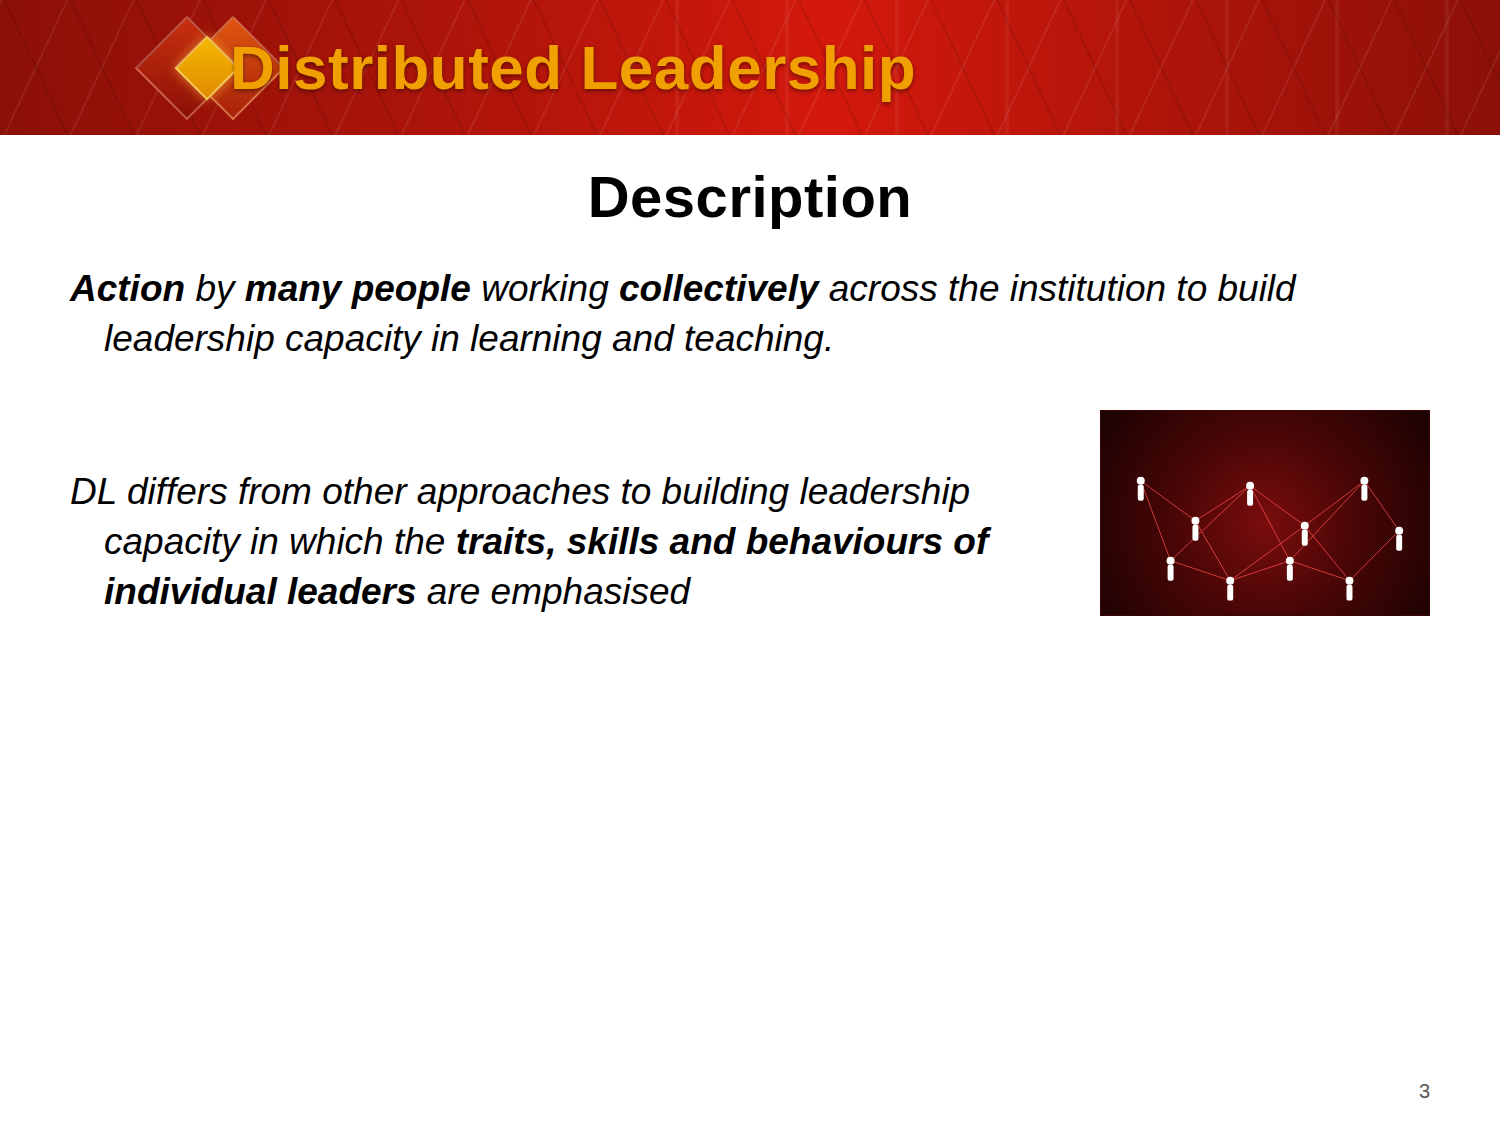Distributed Leadership
Description
Action by many people working collectively across the institution to build leadership capacity in learning and teaching.
DL differs from other approaches to building leadership capacity in which the traits, skills and behaviours of individual leaders are emphasised
3